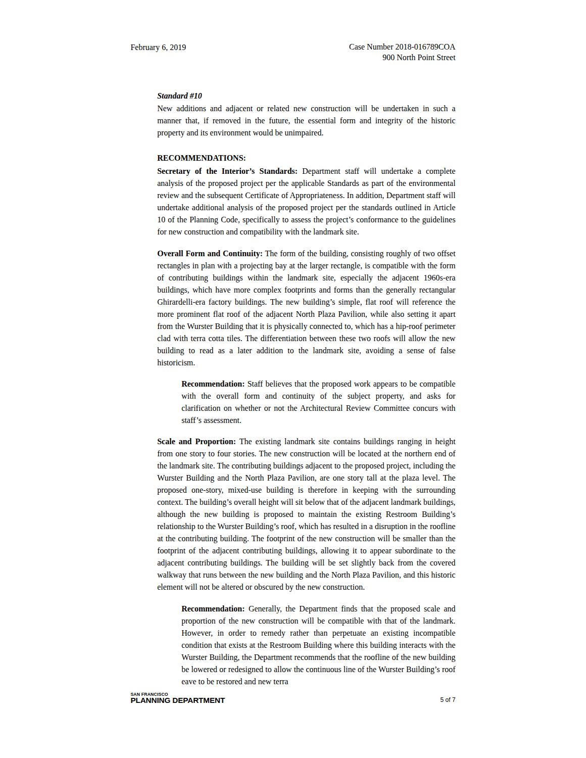February 6, 2019
Case Number 2018-016789COA
900 North Point Street
Standard #10
New additions and adjacent or related new construction will be undertaken in such a manner that, if removed in the future, the essential form and integrity of the historic property and its environment would be unimpaired.
RECOMMENDATIONS:
Secretary of the Interior’s Standards: Department staff will undertake a complete analysis of the proposed project per the applicable Standards as part of the environmental review and the subsequent Certificate of Appropriateness. In addition, Department staff will undertake additional analysis of the proposed project per the standards outlined in Article 10 of the Planning Code, specifically to assess the project’s conformance to the guidelines for new construction and compatibility with the landmark site.
Overall Form and Continuity: The form of the building, consisting roughly of two offset rectangles in plan with a projecting bay at the larger rectangle, is compatible with the form of contributing buildings within the landmark site, especially the adjacent 1960s-era buildings, which have more complex footprints and forms than the generally rectangular Ghirardelli-era factory buildings. The new building’s simple, flat roof will reference the more prominent flat roof of the adjacent North Plaza Pavilion, while also setting it apart from the Wurster Building that it is physically connected to, which has a hip-roof perimeter clad with terra cotta tiles. The differentiation between these two roofs will allow the new building to read as a later addition to the landmark site, avoiding a sense of false historicism.
Recommendation: Staff believes that the proposed work appears to be compatible with the overall form and continuity of the subject property, and asks for clarification on whether or not the Architectural Review Committee concurs with staff’s assessment.
Scale and Proportion: The existing landmark site contains buildings ranging in height from one story to four stories. The new construction will be located at the northern end of the landmark site. The contributing buildings adjacent to the proposed project, including the Wurster Building and the North Plaza Pavilion, are one story tall at the plaza level. The proposed one-story, mixed-use building is therefore in keeping with the surrounding context. The building’s overall height will sit below that of the adjacent landmark buildings, although the new building is proposed to maintain the existing Restroom Building’s relationship to the Wurster Building’s roof, which has resulted in a disruption in the roofline at the contributing building. The footprint of the new construction will be smaller than the footprint of the adjacent contributing buildings, allowing it to appear subordinate to the adjacent contributing buildings. The building will be set slightly back from the covered walkway that runs between the new building and the North Plaza Pavilion, and this historic element will not be altered or obscured by the new construction.
Recommendation: Generally, the Department finds that the proposed scale and proportion of the new construction will be compatible with that of the landmark. However, in order to remedy rather than perpetuate an existing incompatible condition that exists at the Restroom Building where this building interacts with the Wurster Building, the Department recommends that the roofline of the new building be lowered or redesigned to allow the continuous line of the Wurster Building’s roof eave to be restored and new terra
SAN FRANCISCO PLANNING DEPARTMENT
5 of 7